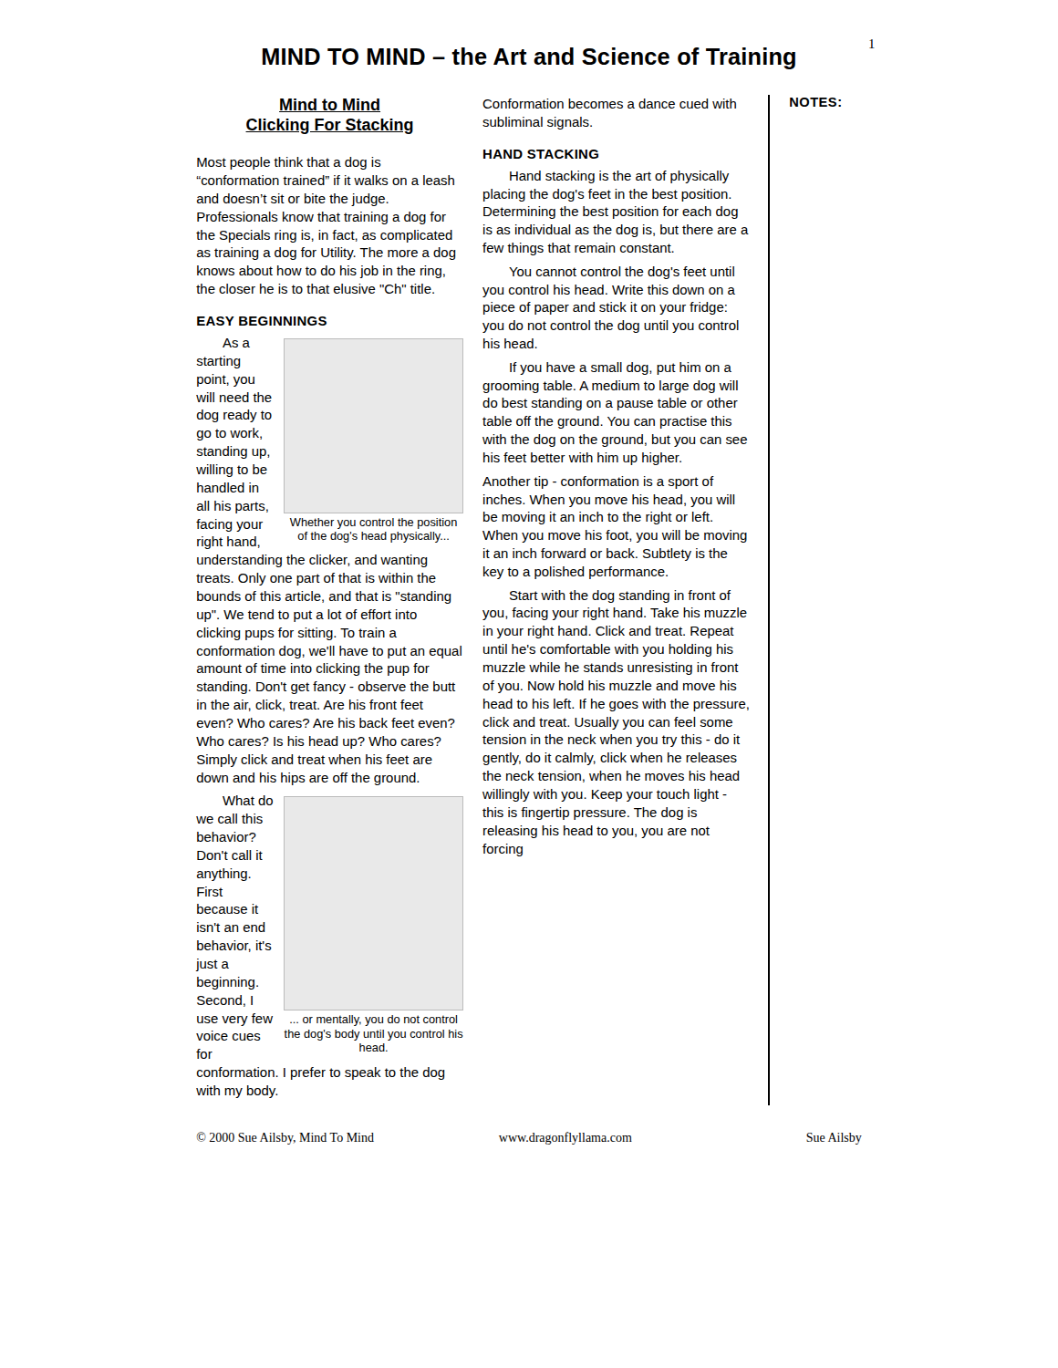1
MIND TO MIND – the Art and Science of Training
Mind to Mind
Clicking For Stacking
Most people think that a dog is “conformation trained” if it walks on a leash and doesn’t sit or bite the judge. Professionals know that training a dog for the Specials ring is, in fact, as complicated as training a dog for Utility. The more a dog knows about how to do his job in the ring, the closer he is to that elusive "Ch" title.
EASY BEGINNINGS
Whether you control the position of the dog's head physically...
As a starting point, you will need the dog ready to go to work, standing up, willing to be handled in all his parts, facing your right hand, understanding the clicker, and wanting treats. Only one part of that is within the bounds of this article, and that is "standing up". We tend to put a lot of effort into clicking pups for sitting. To train a conformation dog, we'll have to put an equal amount of time into clicking the pup for standing. Don't get fancy - observe the butt in the air, click, treat. Are his front feet even? Who cares? Are his back feet even? Who cares? Is his head up? Who cares? Simply click and treat when his feet are down and his hips are off the ground.
... or mentally, you do not control the dog's body until you control his head.
What do we call this behavior? Don't call it anything. First because it isn't an end behavior, it's just a beginning. Second, I use very few voice cues for conformation. I prefer to speak to the dog with my body.
Conformation becomes a dance cued with subliminal signals.
HAND STACKING
Hand stacking is the art of physically placing the dog's feet in the best position. Determining the best position for each dog is as individual as the dog is, but there are a few things that remain constant.
You cannot control the dog's feet until you control his head. Write this down on a piece of paper and stick it on your fridge: you do not control the dog until you control his head.
If you have a small dog, put him on a grooming table. A medium to large dog will do best standing on a pause table or other table off the ground. You can practise this with the dog on the ground, but you can see his feet better with him up higher.
Another tip - conformation is a sport of inches. When you move his head, you will be moving it an inch to the right or left. When you move his foot, you will be moving it an inch forward or back. Subtlety is the key to a polished performance.
Start with the dog standing in front of you, facing your right hand. Take his muzzle in your right hand. Click and treat. Repeat until he's comfortable with you holding his muzzle while he stands unresisting in front of you. Now hold his muzzle and move his head to his left. If he goes with the pressure, click and treat. Usually you can feel some tension in the neck when you try this - do it gently, do it calmly, click when he releases the neck tension, when he moves his head willingly with you. Keep your touch light - this is fingertip pressure. The dog is releasing his head to you, you are not forcing
NOTES:
© 2000 Sue Ailsby, Mind To Mind
www.dragonflyllama.com
Sue Ailsby